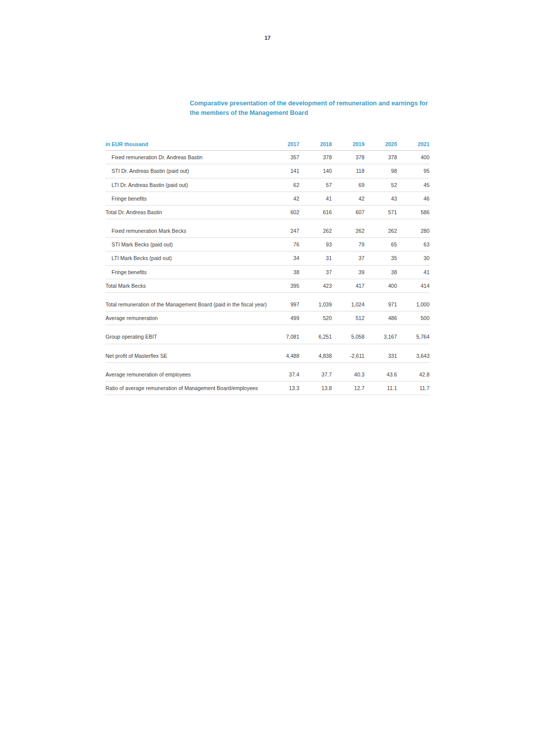17
Comparative presentation of the development of remuneration and earnings for
the members of the Management Board
| in EUR thousand | 2017 | 2018 | 2019 | 2020 | 2021 |
| --- | --- | --- | --- | --- | --- |
| Fixed remuneration Dr. Andreas Bastin | 357 | 378 | 378 | 378 | 400 |
| STI Dr. Andreas Bastin (paid out) | 141 | 140 | 118 | 98 | 95 |
| LTI Dr. Andreas Bastin (paid out) | 62 | 57 | 69 | 52 | 45 |
| Fringe benefits | 42 | 41 | 42 | 43 | 46 |
| Total Dr. Andreas Bastin | 602 | 616 | 607 | 571 | 586 |
| Fixed remuneration Mark Becks | 247 | 262 | 262 | 262 | 280 |
| STI Mark Becks (paid out) | 76 | 93 | 79 | 65 | 63 |
| LTI Mark Becks (paid out) | 34 | 31 | 37 | 35 | 30 |
| Fringe benefits | 38 | 37 | 39 | 38 | 41 |
| Total Mark Becks | 395 | 423 | 417 | 400 | 414 |
| Total remuneration of the Management Board (paid in the fiscal year) | 997 | 1,039 | 1,024 | 971 | 1,000 |
| Average remuneration | 499 | 520 | 512 | 486 | 500 |
| Group operating EBIT | 7,081 | 6,251 | 5,058 | 3,167 | 5,764 |
| Net profit of Masterflex SE | 4,488 | 4,838 | -2,611 | 331 | 3,643 |
| Average remuneration of employees | 37.4 | 37.7 | 40.3 | 43.6 | 42.8 |
| Ratio of average remuneration of Management Board/employees | 13.3 | 13.8 | 12.7 | 11.1 | 11.7 |